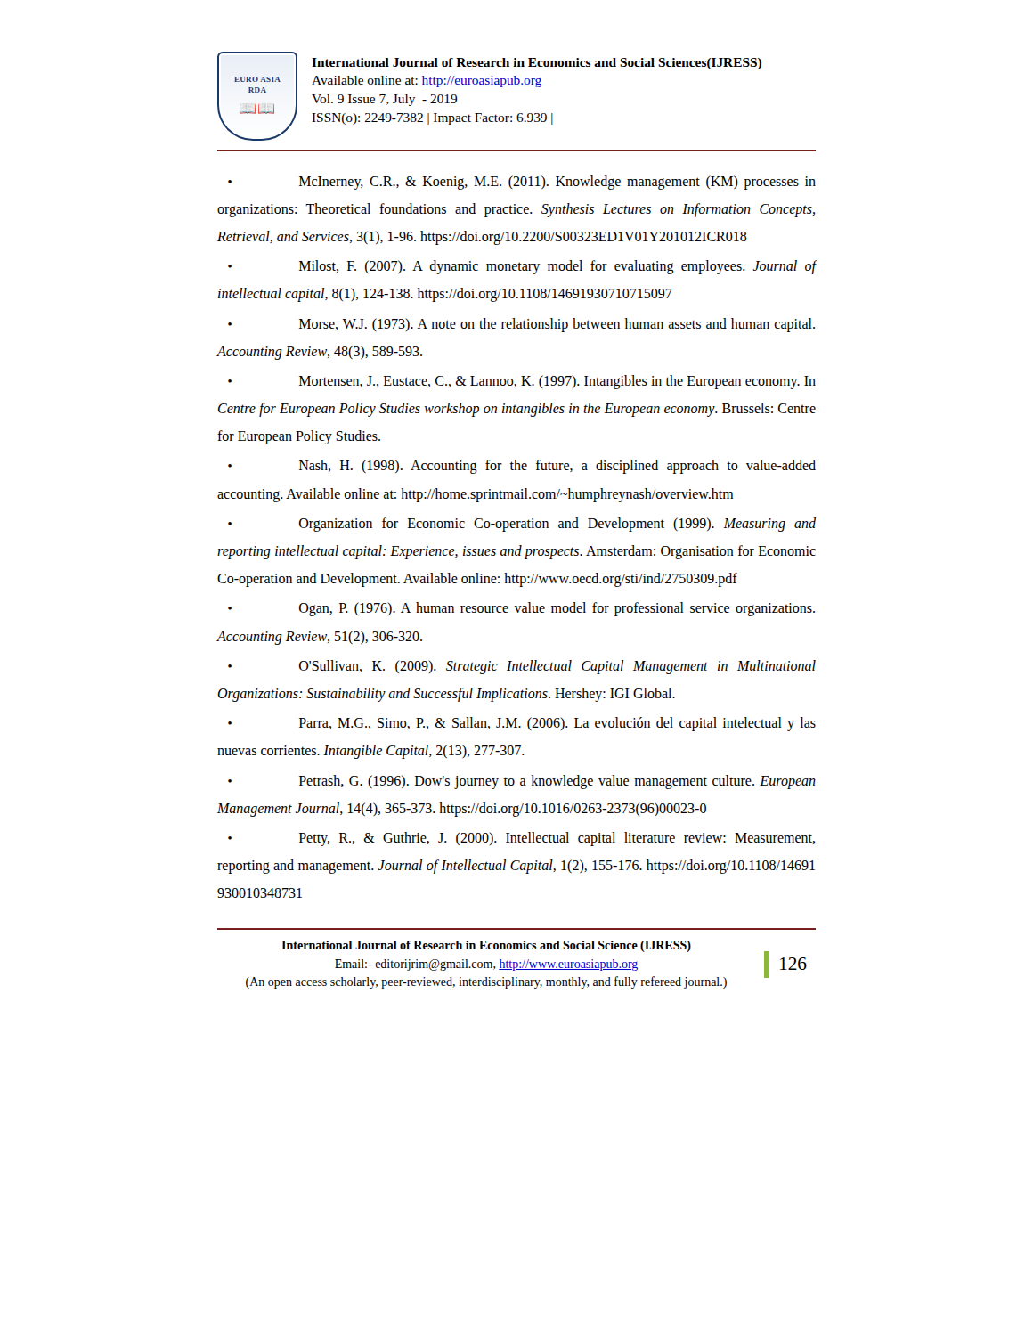EURO ASIA
RDA
📖📖
International Journal of Research in Economics and Social Sciences(IJRESS)
Available online at: http://euroasiapub.org
Vol. 9 Issue 7, July - 2019
ISSN(o): 2249-7382 | Impact Factor: 6.939 |
McInerney, C.R., & Koenig, M.E. (2011). Knowledge management (KM) processes in organizations: Theoretical foundations and practice. Synthesis Lectures on Information Concepts, Retrieval, and Services, 3(1), 1-96. https://doi.org/10.2200/S00323ED1V01Y201012ICR018
Milost, F. (2007). A dynamic monetary model for evaluating employees. Journal of intellectual capital, 8(1), 124-138. https://doi.org/10.1108/14691930710715097
Morse, W.J. (1973). A note on the relationship between human assets and human capital. Accounting Review, 48(3), 589-593.
Mortensen, J., Eustace, C., & Lannoo, K. (1997). Intangibles in the European economy. In Centre for European Policy Studies workshop on intangibles in the European economy. Brussels: Centre for European Policy Studies.
Nash, H. (1998). Accounting for the future, a disciplined approach to value-added accounting. Available online at: http://home.sprintmail.com/~humphreynash/overview.htm
Organization for Economic Co-operation and Development (1999). Measuring and reporting intellectual capital: Experience, issues and prospects. Amsterdam: Organisation for Economic Co-operation and Development. Available online: http://www.oecd.org/sti/ind/2750309.pdf
Ogan, P. (1976). A human resource value model for professional service organizations. Accounting Review, 51(2), 306-320.
O'Sullivan, K. (2009). Strategic Intellectual Capital Management in Multinational Organizations: Sustainability and Successful Implications. Hershey: IGI Global.
Parra, M.G., Simo, P., & Sallan, J.M. (2006). La evolución del capital intelectual y las nuevas corrientes. Intangible Capital, 2(13), 277-307.
Petrash, G. (1996). Dow's journey to a knowledge value management culture. European Management Journal, 14(4), 365-373. https://doi.org/10.1016/0263-2373(96)00023-0
Petty, R., & Guthrie, J. (2000). Intellectual capital literature review: Measurement, reporting and management. Journal of Intellectual Capital, 1(2), 155-176. https://doi.org/10.1108/14691930010348731
International Journal of Research in Economics and Social Science (IJRESS)
Email:- editorijrim@gmail.com, http://www.euroasiapub.org
(An open access scholarly, peer-reviewed, interdisciplinary, monthly, and fully refereed journal.)
126